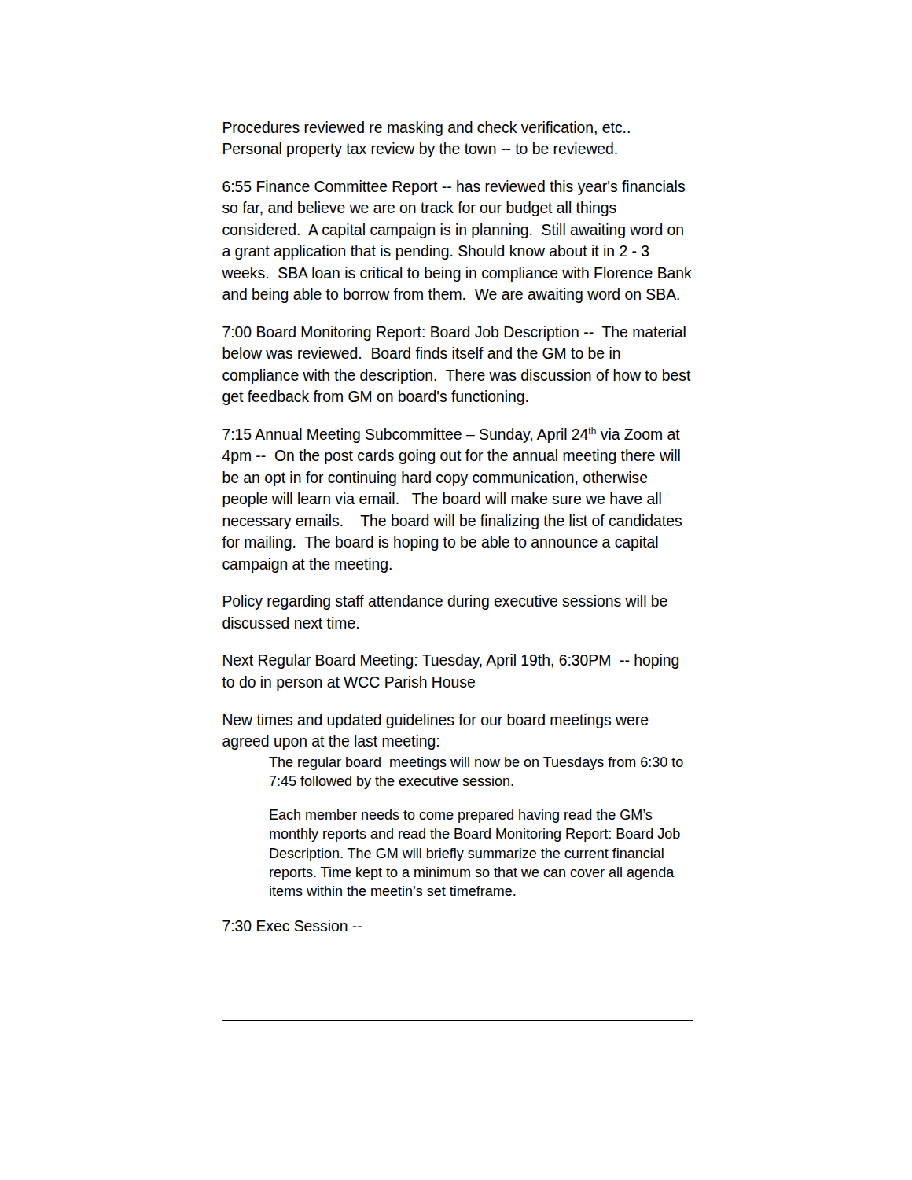Procedures reviewed re masking and check verification, etc..
Personal property tax review by the town -- to be reviewed.
6:55 Finance Committee Report -- has reviewed this year's financials so far, and believe we are on track for our budget all things considered. A capital campaign is in planning. Still awaiting word on a grant application that is pending. Should know about it in 2 - 3 weeks. SBA loan is critical to being in compliance with Florence Bank and being able to borrow from them. We are awaiting word on SBA.
7:00 Board Monitoring Report: Board Job Description -- The material below was reviewed. Board finds itself and the GM to be in compliance with the description. There was discussion of how to best get feedback from GM on board's functioning.
7:15 Annual Meeting Subcommittee – Sunday, April 24th via Zoom at 4pm -- On the post cards going out for the annual meeting there will be an opt in for continuing hard copy communication, otherwise people will learn via email. The board will make sure we have all necessary emails. The board will be finalizing the list of candidates for mailing. The board is hoping to be able to announce a capital campaign at the meeting.
Policy regarding staff attendance during executive sessions will be discussed next time.
Next Regular Board Meeting: Tuesday, April 19th, 6:30PM -- hoping to do in person at WCC Parish House
New times and updated guidelines for our board meetings were agreed upon at the last meeting:
The regular board meetings will now be on Tuesdays from 6:30 to 7:45 followed by the executive session.
Each member needs to come prepared having read the GM’s monthly reports and read the Board Monitoring Report: Board Job Description. The GM will briefly summarize the current financial reports. Time kept to a minimum so that we can cover all agenda items within the meetin’s set timeframe.
7:30 Exec Session --